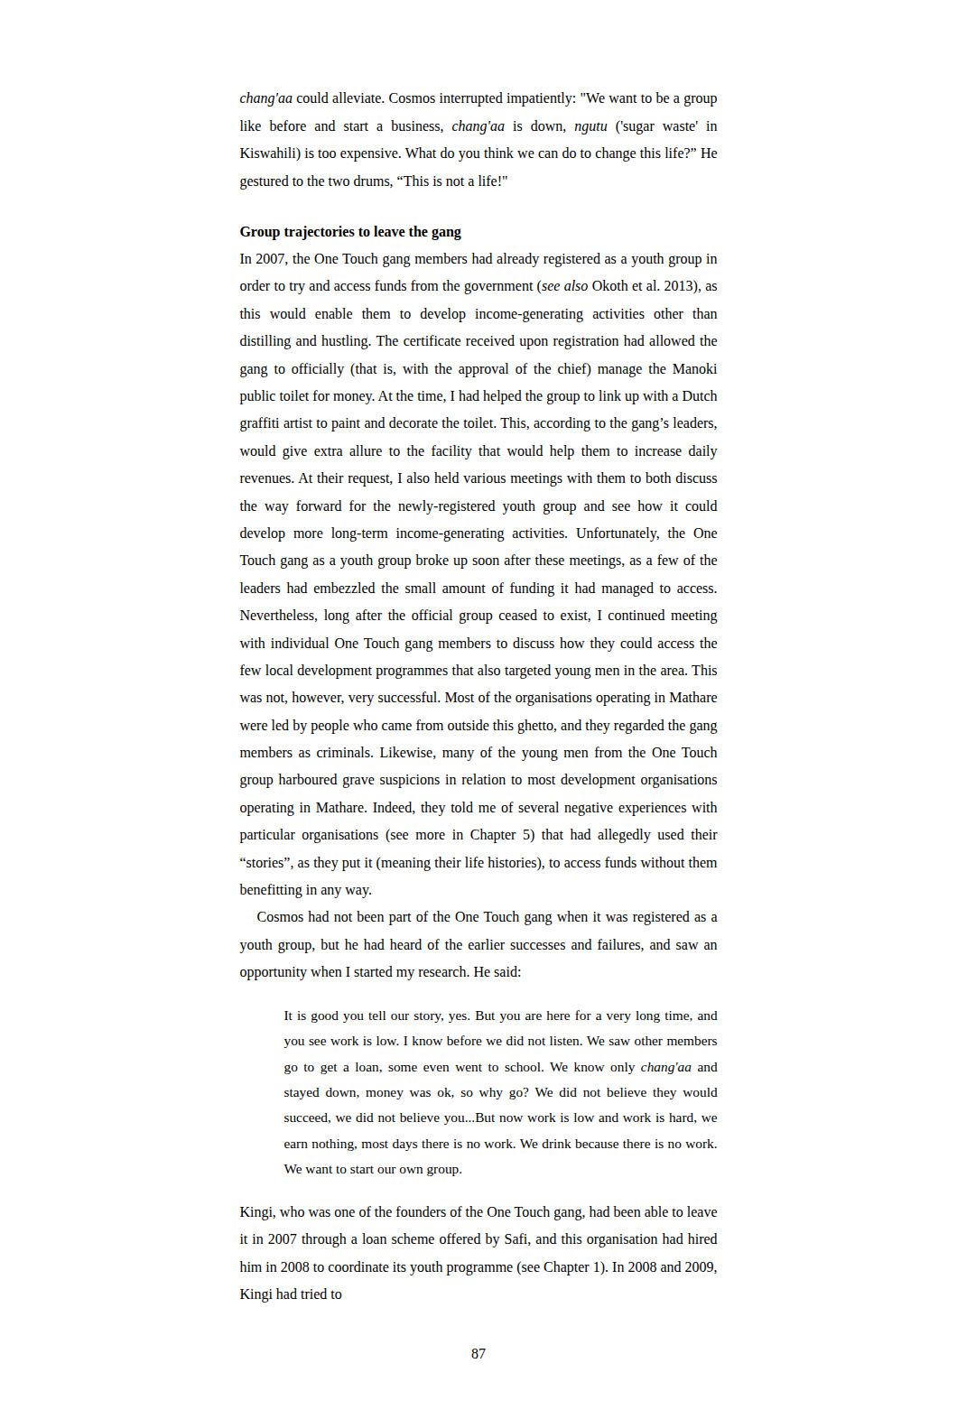chang'aa could alleviate. Cosmos interrupted impatiently: "We want to be a group like before and start a business, chang'aa is down, ngutu ('sugar waste' in Kiswahili) is too expensive. What do you think we can do to change this life?” He gestured to the two drums, “This is not a life!"
Group trajectories to leave the gang
In 2007, the One Touch gang members had already registered as a youth group in order to try and access funds from the government (see also Okoth et al. 2013), as this would enable them to develop income-generating activities other than distilling and hustling. The certificate received upon registration had allowed the gang to officially (that is, with the approval of the chief) manage the Manoki public toilet for money. At the time, I had helped the group to link up with a Dutch graffiti artist to paint and decorate the toilet. This, according to the gang’s leaders, would give extra allure to the facility that would help them to increase daily revenues. At their request, I also held various meetings with them to both discuss the way forward for the newly-registered youth group and see how it could develop more long-term income-generating activities. Unfortunately, the One Touch gang as a youth group broke up soon after these meetings, as a few of the leaders had embezzled the small amount of funding it had managed to access. Nevertheless, long after the official group ceased to exist, I continued meeting with individual One Touch gang members to discuss how they could access the few local development programmes that also targeted young men in the area. This was not, however, very successful. Most of the organisations operating in Mathare were led by people who came from outside this ghetto, and they regarded the gang members as criminals. Likewise, many of the young men from the One Touch group harboured grave suspicions in relation to most development organisations operating in Mathare. Indeed, they told me of several negative experiences with particular organisations (see more in Chapter 5) that had allegedly used their “stories”, as they put it (meaning their life histories), to access funds without them benefitting in any way.
Cosmos had not been part of the One Touch gang when it was registered as a youth group, but he had heard of the earlier successes and failures, and saw an opportunity when I started my research. He said:
It is good you tell our story, yes. But you are here for a very long time, and you see work is low. I know before we did not listen. We saw other members go to get a loan, some even went to school. We know only chang'aa and stayed down, money was ok, so why go? We did not believe they would succeed, we did not believe you...But now work is low and work is hard, we earn nothing, most days there is no work. We drink because there is no work. We want to start our own group.
Kingi, who was one of the founders of the One Touch gang, had been able to leave it in 2007 through a loan scheme offered by Safi, and this organisation had hired him in 2008 to coordinate its youth programme (see Chapter 1). In 2008 and 2009, Kingi had tried to
87